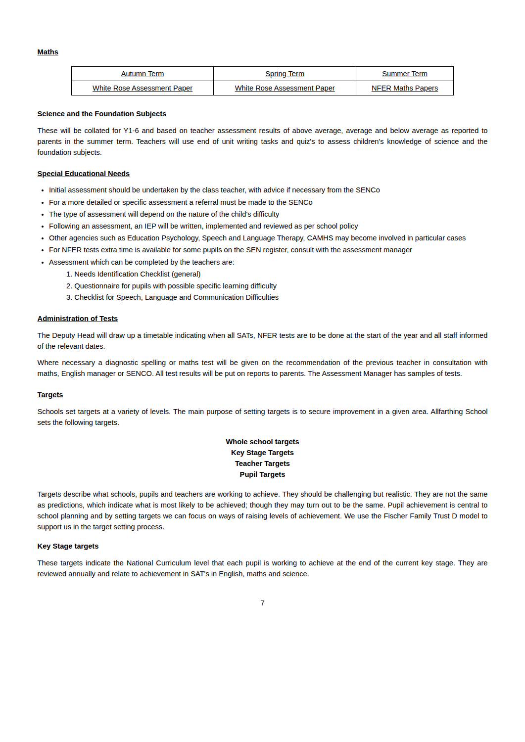Maths
| Autumn Term | Spring Term | Summer Term |
| --- | --- | --- |
| White Rose Assessment Paper | White Rose Assessment Paper | NFER Maths Papers |
Science and the Foundation Subjects
These will be collated for Y1-6 and based on teacher assessment results of above average, average and below average as reported to parents in the summer term. Teachers will use end of unit writing tasks and quiz's to assess children's knowledge of science and the foundation subjects.
Special Educational Needs
Initial assessment should be undertaken by the class teacher, with advice if necessary from the SENCo
For a more detailed or specific assessment a referral must be made to the SENCo
The type of assessment will depend on the nature of the child's difficulty
Following an assessment, an IEP will be written, implemented and reviewed as per school policy
Other agencies such as Education Psychology, Speech and Language Therapy, CAMHS may become involved in particular cases
For NFER tests extra time is available for some pupils on the SEN register, consult with the assessment manager
Assessment which can be completed by the teachers are:
Needs Identification Checklist (general)
Questionnaire for pupils with possible specific learning difficulty
Checklist for Speech, Language and Communication Difficulties
Administration of Tests
The Deputy Head will draw up a timetable indicating when all SATs, NFER tests are to be done at the start of the year and all staff informed of the relevant dates.
Where necessary a diagnostic spelling or maths test will be given on the recommendation of the previous teacher in consultation with maths, English manager or SENCO. All test results will be put on reports to parents. The Assessment Manager has samples of tests.
Targets
Schools set targets at a variety of levels. The main purpose of setting targets is to secure improvement in a given area. Allfarthing School sets the following targets.
Whole school targets
Key Stage Targets
Teacher Targets
Pupil Targets
Targets describe what schools, pupils and teachers are working to achieve. They should be challenging but realistic. They are not the same as predictions, which indicate what is most likely to be achieved; though they may turn out to be the same. Pupil achievement is central to school planning and by setting targets we can focus on ways of raising levels of achievement. We use the Fischer Family Trust D model to support us in the target setting process.
Key Stage targets
These targets indicate the National Curriculum level that each pupil is working to achieve at the end of the current key stage. They are reviewed annually and relate to achievement in SAT's in English, maths and science.
7